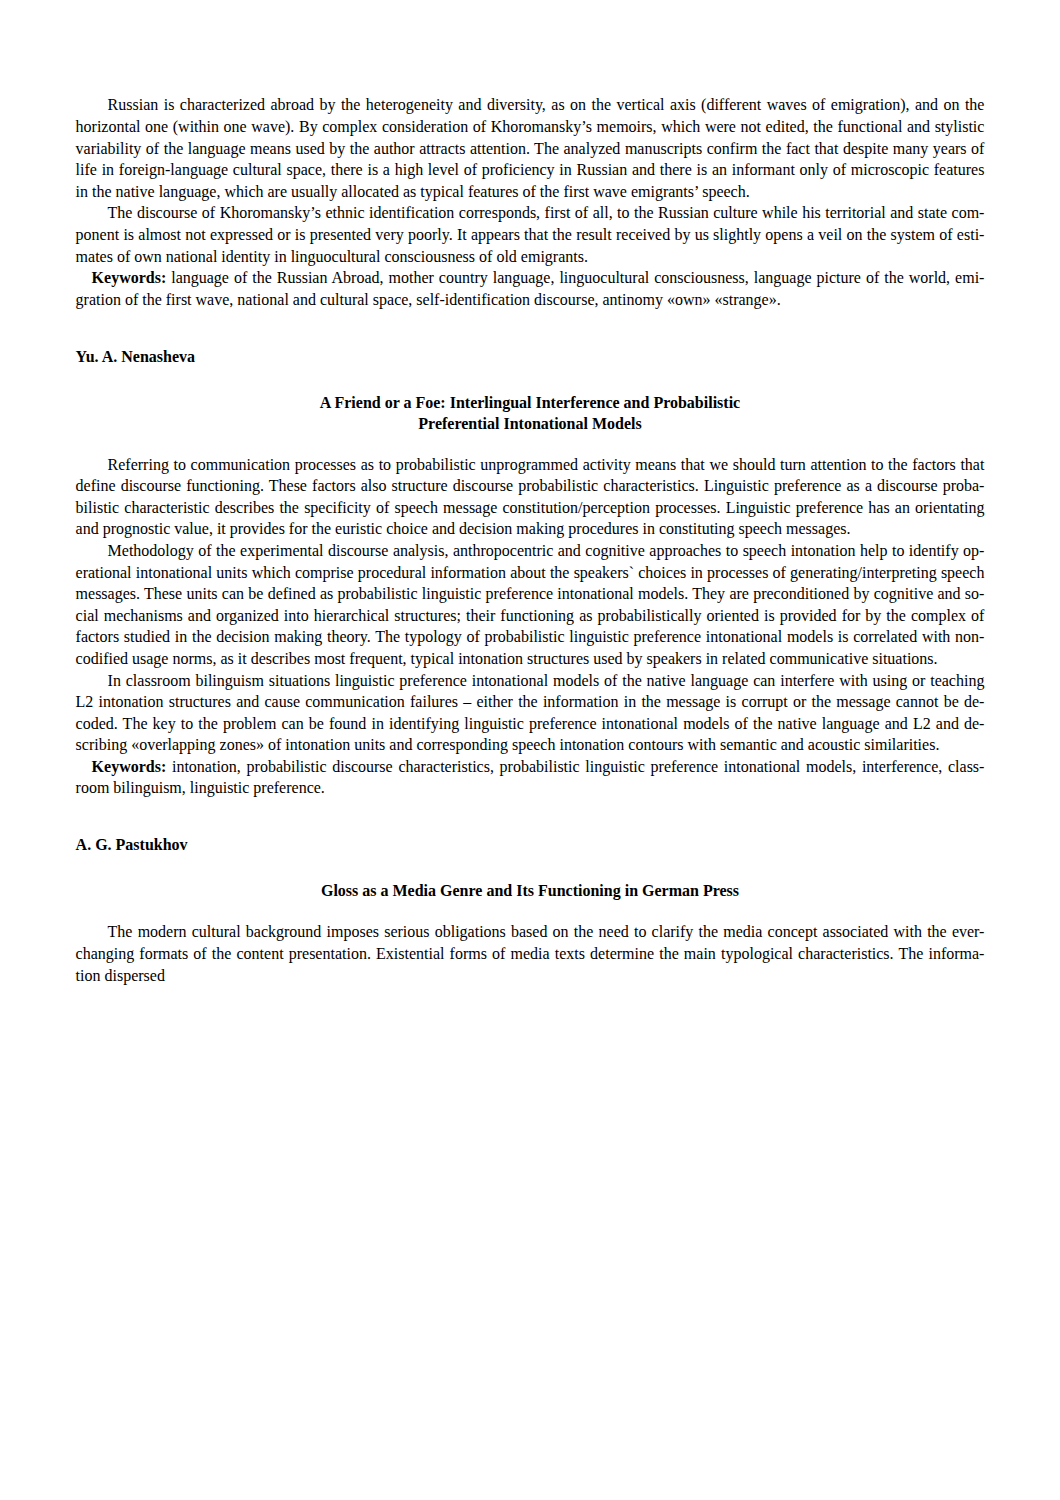Russian is characterized abroad by the heterogeneity and diversity, as on the vertical axis (different waves of emigration), and on the horizontal one (within one wave). By complex consideration of Khoromansky’s memoirs, which were not edited, the functional and stylistic variability of the language means used by the author attracts attention. The analyzed manuscripts confirm the fact that despite many years of life in foreign-language cultural space, there is a high level of proficiency in Russian and there is an informant only of microscopic features in the native language, which are usually allocated as typical features of the first wave emigrants’ speech.
The discourse of Khoromansky’s ethnic identification corresponds, first of all, to the Russian culture while his territorial and state component is almost not expressed or is presented very poorly. It appears that the result received by us slightly opens a veil on the system of estimates of own national identity in linguocultural consciousness of old emigrants.
Keywords: language of the Russian Abroad, mother country language, linguocultural consciousness, language picture of the world, emigration of the first wave, national and cultural space, self-identification discourse, antinomy «own» «strange».
Yu. A. Nenasheva
A Friend or a Foe: Interlingual Interference and Probabilistic
Preferential Intonational Models
Referring to communication processes as to probabilistic unprogrammed activity means that we should turn attention to the factors that define discourse functioning. These factors also structure discourse probabilistic characteristics. Linguistic preference as a discourse probabilistic characteristic describes the specificity of speech message constitution/perception processes. Linguistic preference has an orientating and prognostic value, it provides for the euristic choice and decision making procedures in constituting speech messages.
Methodology of the experimental discourse analysis, anthropocentric and cognitive approaches to speech intonation help to identify operational intonational units which comprise procedural information about the speakers` choices in processes of generating/interpreting speech messages. These units can be defined as probabilistic linguistic preference intonational models. They are preconditioned by cognitive and social mechanisms and organized into hierarchical structures; their functioning as probabilistically oriented is provided for by the complex of factors studied in the decision making theory. The typology of probabilistic linguistic preference intonational models is correlated with non-codified usage norms, as it describes most frequent, typical intonation structures used by speakers in related communicative situations.
In classroom bilinguism situations linguistic preference intonational models of the native language can interfere with using or teaching L2 intonation structures and cause communication failures – either the information in the message is corrupt or the message cannot be decoded. The key to the problem can be found in identifying linguistic preference intonational models of the native language and L2 and describing «overlapping zones» of intonation units and corresponding speech intonation contours with semantic and acoustic similarities.
Keywords: intonation, probabilistic discourse characteristics, probabilistic linguistic preference intonational models, interference, classroom bilinguism, linguistic preference.
A. G. Pastukhov
Gloss as a Media Genre and Its Functioning in German Press
The modern cultural background imposes serious obligations based on the need to clarify the media concept associated with the ever-changing formats of the content presentation. Existential forms of media texts determine the main typological characteristics. The information dispersed